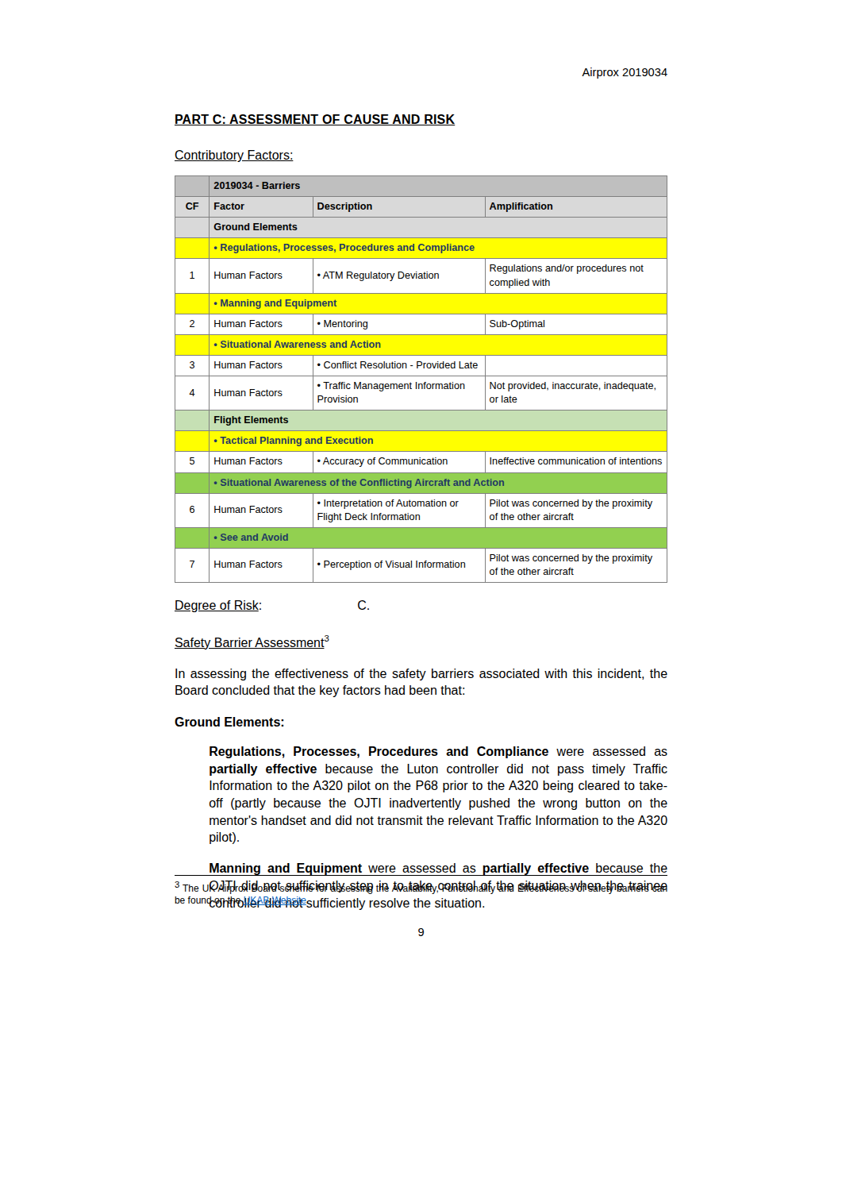Airprox 2019034
PART C: ASSESSMENT OF CAUSE AND RISK
Contributory Factors:
| | 2019034 - Barriers |
| CF | Factor | Description | Amplification |
| | Ground Elements |
| | Regulations, Processes, Procedures and Compliance |
| 1 | Human Factors | ATM Regulatory Deviation | Regulations and/or procedures not complied with |
| | Manning and Equipment |
| 2 | Human Factors | Mentoring | Sub-Optimal |
| | Situational Awareness and Action |
| 3 | Human Factors | Conflict Resolution - Provided Late | |
| 4 | Human Factors | Traffic Management Information Provision | Not provided, inaccurate, inadequate, or late |
| | Flight Elements |
| | Tactical Planning and Execution |
| 5 | Human Factors | Accuracy of Communication | Ineffective communication of intentions |
| | Situational Awareness of the Conflicting Aircraft and Action |
| 6 | Human Factors | Interpretation of Automation or Flight Deck Information | Pilot was concerned by the proximity of the other aircraft |
| | See and Avoid |
| 7 | Human Factors | Perception of Visual Information | Pilot was concerned by the proximity of the other aircraft |
Degree of Risk:C.
Safety Barrier Assessment
3
In assessing the effectiveness of the safety barriers associated with this incident, the Board concluded that the key factors had been that:
Ground Elements:
Regulations, Processes, Procedures and Compliance were assessed as partially effective because the Luton controller did not pass timely Traffic Information to the A320 pilot on the P68 prior to the A320 being cleared to take-off (partly because the OJTI inadvertently pushed the wrong button on the mentor's handset and did not transmit the relevant Traffic Information to the A320 pilot).
Manning and Equipment were assessed as partially effective because the OJTI did not sufficiently step in to take control of the situation when the trainee controller did not sufficiently resolve the situation.
3 The UK Airprox Board scheme for assessing the Availability, Functionality and Effectiveness of safety barriers can be found on the UKAB Website.
9